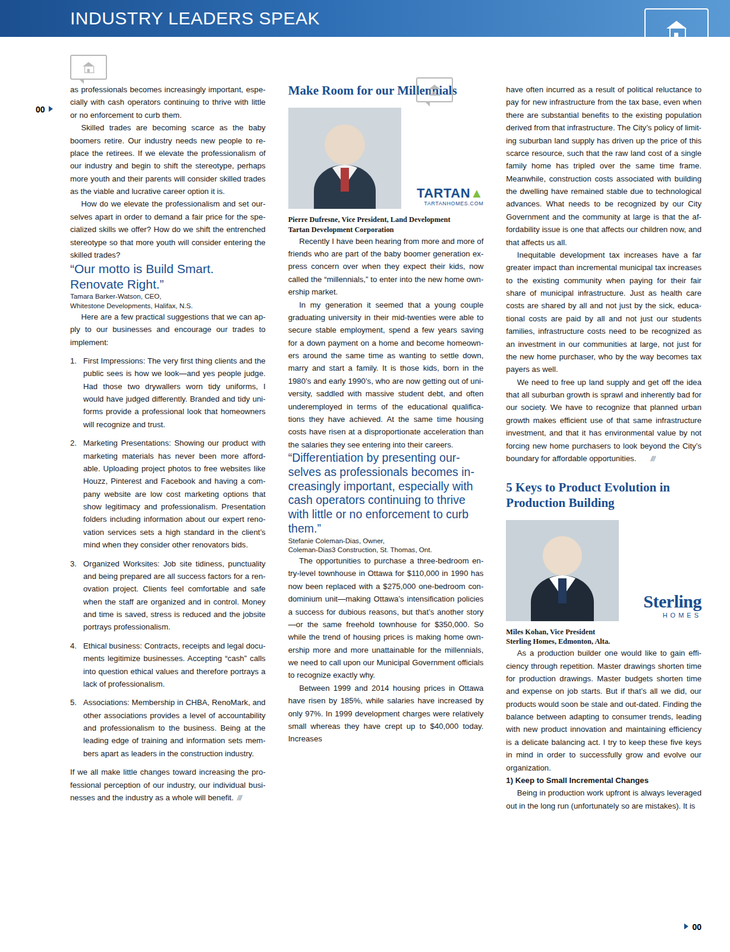Industry Leaders Speak
00 00
as professionals becomes increasingly important, especially with cash operators continuing to thrive with little or no enforcement to curb them.
Skilled trades are becoming scarce as the baby boomers retire. Our industry needs new people to replace the retirees. If we elevate the professionalism of our industry and begin to shift the stereotype, perhaps more youth and their parents will consider skilled trades as the viable and lucrative career option it is.
How do we elevate the professionalism and set ourselves apart in order to demand a fair price for the specialized skills we offer? How do we shift the entrenched stereotype so that more youth will consider entering the skilled trades?
“Our motto is Build Smart. Renovate Right.”
Tamara Barker-Watson, CEO,
Whitestone Developments, Halifax, N.S.
Here are a few practical suggestions that we can apply to our businesses and encourage our trades to implement:
First Impressions: The very first thing clients and the public sees is how we look—and yes people judge. Had those two drywallers worn tidy uniforms, I would have judged differently. Branded and tidy uniforms provide a professional look that homeowners will recognize and trust.
Marketing Presentations: Showing our product with marketing materials has never been more affordable. Uploading project photos to free websites like Houzz, Pinterest and Facebook and having a company website are low cost marketing options that show legitimacy and professionalism. Presentation folders including information about our expert renovation services sets a high standard in the client’s mind when they consider other renovators bids.
Organized Worksites: Job site tidiness, punctuality and being prepared are all success factors for a renovation project. Clients feel comfortable and safe when the staff are organized and in control. Money and time is saved, stress is reduced and the jobsite portrays professionalism.
Ethical business: Contracts, receipts and legal documents legitimize businesses. Accepting “cash” calls into question ethical values and therefore portrays a lack of professionalism.
Associations: Membership in CHBA, RenoMark, and other associations provides a level of accountability and professionalism to the business. Being at the leading edge of training and information sets members apart as leaders in the construction industry.
If we all make little changes toward increasing the professional perception of our industry, our individual businesses and the industry as a whole will benefit.///
Make Room for our Millennials
TARTAN▲ TARTANHOMES.COM
Pierre Dufresne, Vice President, Land Development
Tartan Development Corporation
Recently I have been hearing from more and more of friends who are part of the baby boomer generation express concern over when they expect their kids, now called the “millennials,” to enter into the new home ownership market.
In my generation it seemed that a young couple graduating university in their mid-twenties were able to secure stable employment, spend a few years saving for a down payment on a home and become homeowners around the same time as wanting to settle down, marry and start a family. It is those kids, born in the 1980’s and early 1990’s, who are now getting out of university, saddled with massive student debt, and often underemployed in terms of the educational qualifications they have achieved. At the same time housing costs have risen at a disproportionate acceleration than the salaries they see entering into their careers.
“Differentiation by presenting ourselves as professionals becomes increasingly important, especially with cash operators continuing to thrive with little or no enforcement to curb them.”
Stefanie Coleman-Dias, Owner,
Coleman-Dias3 Construction, St. Thomas, Ont.
The opportunities to purchase a three-bedroom entry-level townhouse in Ottawa for $110,000 in 1990 has now been replaced with a $275,000 one-bedroom condominium unit—making Ottawa’s intensification policies a success for dubious reasons, but that’s another story—or the same freehold townhouse for $350,000. So while the trend of housing prices is making home ownership more and more unattainable for the millennials, we need to call upon our Municipal Government officials to recognize exactly why.
Between 1999 and 2014 housing prices in Ottawa have risen by 185%, while salaries have increased by only 97%. In 1999 development charges were relatively small whereas they have crept up to $40,000 today. Increases
have often incurred as a result of political reluctance to pay for new infrastructure from the tax base, even when there are substantial benefits to the existing population derived from that infrastructure. The City’s policy of limiting suburban land supply has driven up the price of this scarce resource, such that the raw land cost of a single family home has tripled over the same time frame. Meanwhile, construction costs associated with building the dwelling have remained stable due to technological advances. What needs to be recognized by our City Government and the community at large is that the affordability issue is one that affects our children now, and that affects us all.
Inequitable development tax increases have a far greater impact than incremental municipal tax increases to the existing community when paying for their fair share of municipal infrastructure. Just as health care costs are shared by all and not just by the sick, educational costs are paid by all and not just our students families, infrastructure costs need to be recognized as an investment in our communities at large, not just for the new home purchaser, who by the way becomes tax payers as well.
We need to free up land supply and get off the idea that all suburban growth is sprawl and inherently bad for our society. We have to recognize that planned urban growth makes efficient use of that same infrastructure investment, and that it has environmental value by not forcing new home purchasers to look beyond the City’s boundary for affordable opportunities.///
5 Keys to Product Evolution in Production Building
Sterling HOMES
Miles Kohan, Vice President
Sterling Homes, Edmonton, Alta.
As a production builder one would like to gain efficiency through repetition. Master drawings shorten time for production drawings. Master budgets shorten time and expense on job starts. But if that’s all we did, our products would soon be stale and out-dated. Finding the balance between adapting to consumer trends, leading with new product innovation and maintaining efficiency is a delicate balancing act. I try to keep these five keys in mind in order to successfully grow and evolve our organization.
1) Keep to Small Incremental Changes
Being in production work upfront is always leveraged out in the long run (unfortunately so are mistakes). It is